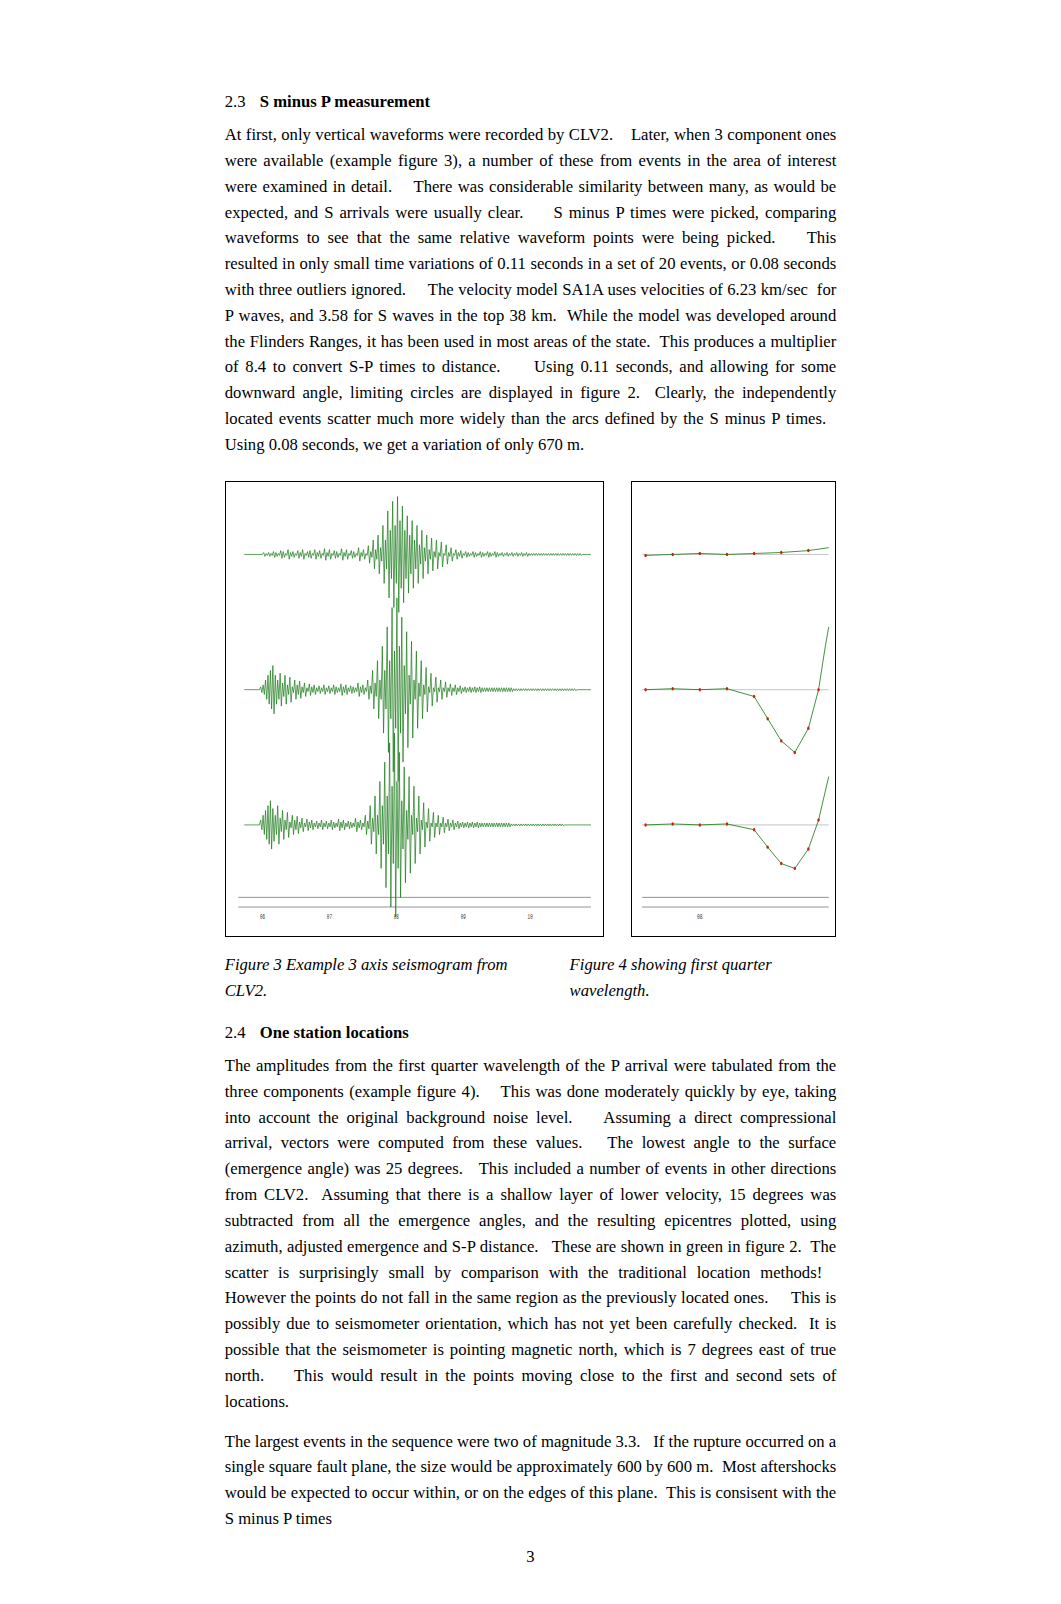2.3 S minus P measurement
At first, only vertical waveforms were recorded by CLV2. Later, when 3 component ones were available (example figure 3), a number of these from events in the area of interest were examined in detail. There was considerable similarity between many, as would be expected, and S arrivals were usually clear. S minus P times were picked, comparing waveforms to see that the same relative waveform points were being picked. This resulted in only small time variations of 0.11 seconds in a set of 20 events, or 0.08 seconds with three outliers ignored. The velocity model SA1A uses velocities of 6.23 km/sec for P waves, and 3.58 for S waves in the top 38 km. While the model was developed around the Flinders Ranges, it has been used in most areas of the state. This produces a multiplier of 8.4 to convert S-P times to distance. Using 0.11 seconds, and allowing for some downward angle, limiting circles are displayed in figure 2. Clearly, the independently located events scatter much more widely than the arcs defined by the S minus P times. Using 0.08 seconds, we get a variation of only 670 m.
06 07 08 09 10
08
Figure 3 Example 3 axis seismogram from CLV2.
Figure 4 showing first quarter wavelength.
2.4 One station locations
The amplitudes from the first quarter wavelength of the P arrival were tabulated from the three components (example figure 4). This was done moderately quickly by eye, taking into account the original background noise level. Assuming a direct compressional arrival, vectors were computed from these values. The lowest angle to the surface (emergence angle) was 25 degrees. This included a number of events in other directions from CLV2. Assuming that there is a shallow layer of lower velocity, 15 degrees was subtracted from all the emergence angles, and the resulting epicentres plotted, using azimuth, adjusted emergence and S-P distance. These are shown in green in figure 2. The scatter is surprisingly small by comparison with the traditional location methods! However the points do not fall in the same region as the previously located ones. This is possibly due to seismometer orientation, which has not yet been carefully checked. It is possible that the seismometer is pointing magnetic north, which is 7 degrees east of true north. This would result in the points moving close to the first and second sets of locations.
The largest events in the sequence were two of magnitude 3.3. If the rupture occurred on a single square fault plane, the size would be approximately 600 by 600 m. Most aftershocks would be expected to occur within, or on the edges of this plane. This is consisent with the S minus P times
3